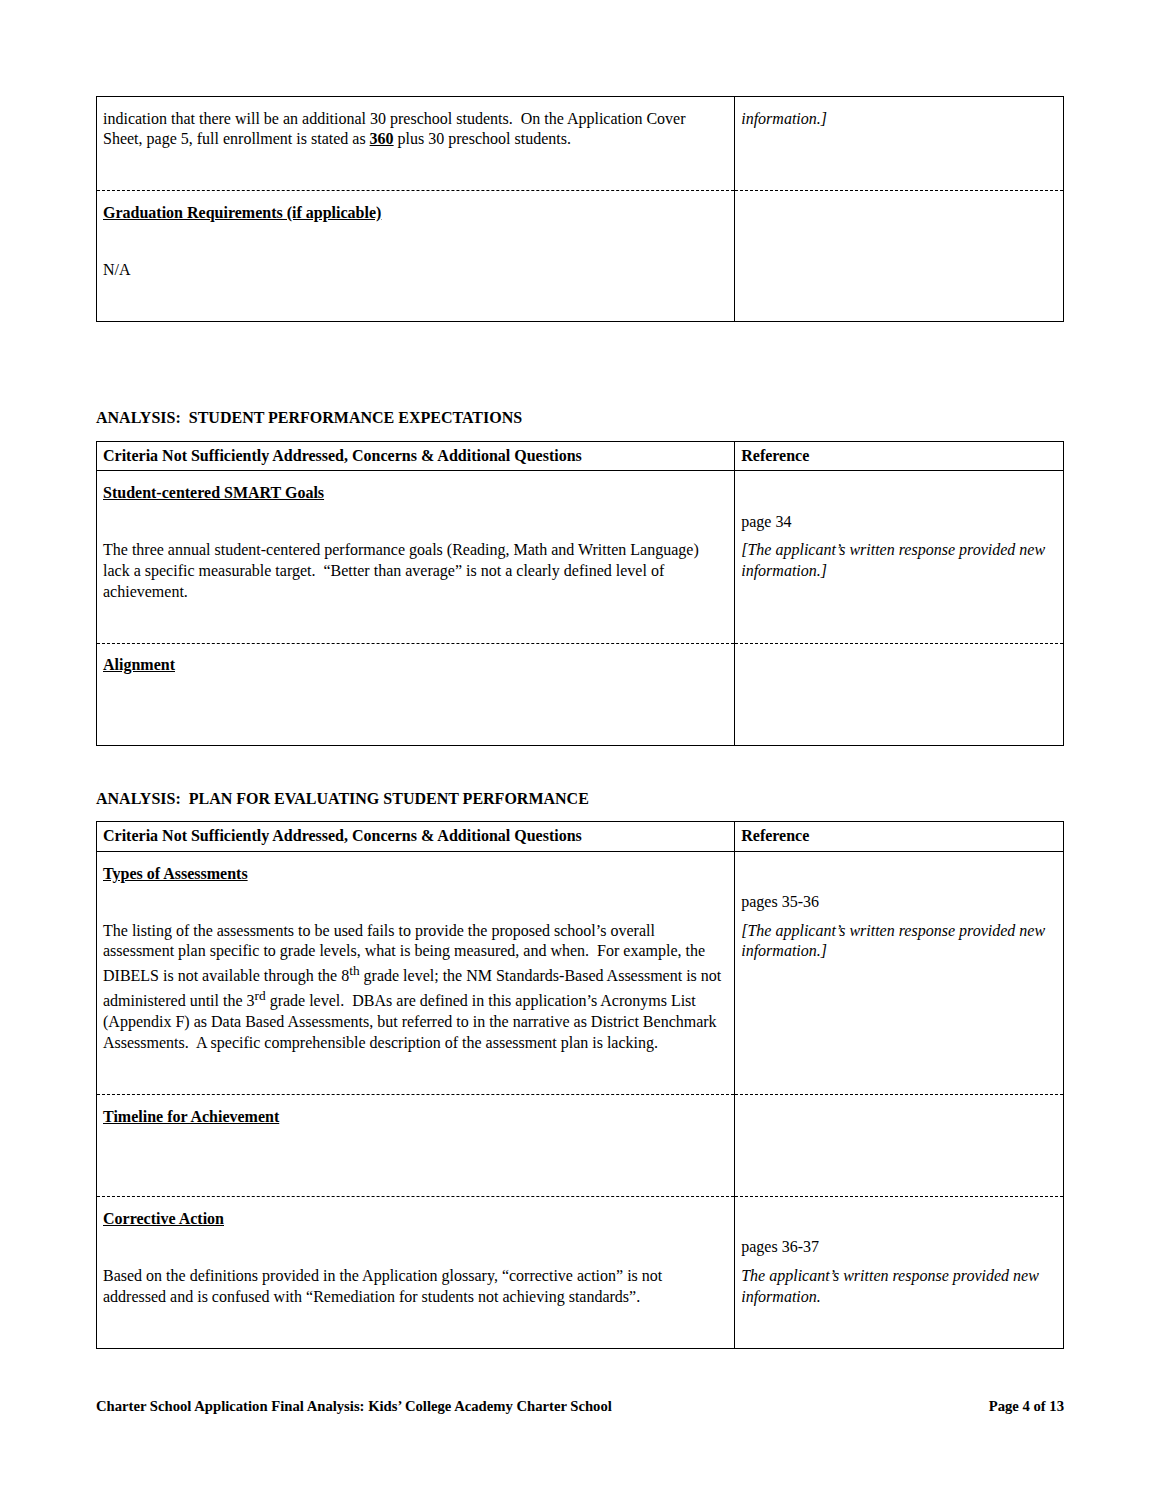| indication that there will be an additional 30 preschool students. On the Application Cover Sheet, page 5, full enrollment is stated as 360 plus 30 preschool students. | information.] |
| Graduation Requirements (if applicable) N/A | |
ANALYSIS: STUDENT PERFORMANCE EXPECTATIONS
| Criteria Not Sufficiently Addressed, Concerns & Additional Questions | Reference |
| Student-centered SMART Goals The three annual student-centered performance goals (Reading, Math and Written Language) lack a specific measurable target. “Better than average” is not a clearly defined level of achievement. | page 34 [The applicant’s written response provided new information.] |
| Alignment | |
ANALYSIS: PLAN FOR EVALUATING STUDENT PERFORMANCE
| Criteria Not Sufficiently Addressed, Concerns & Additional Questions | Reference |
| Types of Assessments The listing of the assessments to be used fails to provide the proposed school’s overall assessment plan specific to grade levels, what is being measured, and when. For example, the DIBELS is not available through the 8 th grade level; the NM Standards-Based Assessment is not administered until the 3 rd grade level. DBAs are defined in this application’s Acronyms List (Appendix F) as Data Based Assessments, but referred to in the narrative as District Benchmark Assessments. A specific comprehensible description of the assessment plan is lacking. | pages 35-36 [The applicant’s written response provided new information.] |
| Timeline for Achievement | |
| Corrective Action Based on the definitions provided in the Application glossary, “corrective action” is not addressed and is confused with “Remediation for students not achieving standards”. | pages 36-37 The applicant’s written response provided new information. |
Charter School Application Final Analysis: Kids’ College Academy Charter School
Page 4 of 13